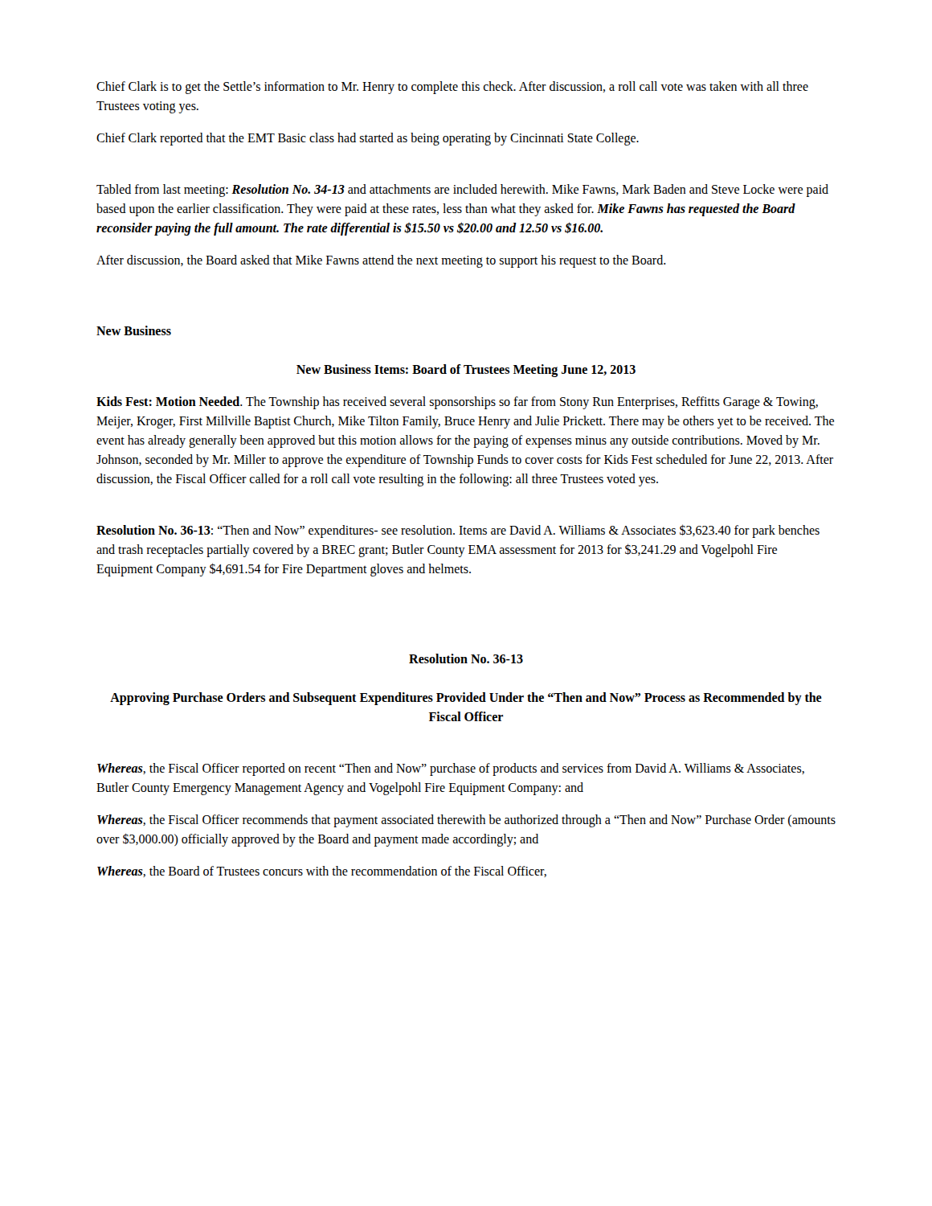Chief Clark is to get the Settle’s information to Mr. Henry to complete this check. After discussion, a roll call vote was taken with all three Trustees voting yes.
Chief Clark reported that the EMT Basic class had started as being operating by Cincinnati State College.
Tabled from last meeting: Resolution No. 34-13 and attachments are included herewith. Mike Fawns, Mark Baden and Steve Locke were paid based upon the earlier classification. They were paid at these rates, less than what they asked for. Mike Fawns has requested the Board reconsider paying the full amount. The rate differential is $15.50 vs $20.00 and 12.50 vs $16.00.
After discussion, the Board asked that Mike Fawns attend the next meeting to support his request to the Board.
New Business
New Business Items: Board of Trustees Meeting June 12, 2013
Kids Fest: Motion Needed. The Township has received several sponsorships so far from Stony Run Enterprises, Reffitts Garage & Towing, Meijer, Kroger, First Millville Baptist Church, Mike Tilton Family, Bruce Henry and Julie Prickett. There may be others yet to be received. The event has already generally been approved but this motion allows for the paying of expenses minus any outside contributions. Moved by Mr. Johnson, seconded by Mr. Miller to approve the expenditure of Township Funds to cover costs for Kids Fest scheduled for June 22, 2013. After discussion, the Fiscal Officer called for a roll call vote resulting in the following: all three Trustees voted yes.
Resolution No. 36-13: “Then and Now” expenditures- see resolution. Items are David A. Williams & Associates $3,623.40 for park benches and trash receptacles partially covered by a BREC grant; Butler County EMA assessment for 2013 for $3,241.29 and Vogelpohl Fire Equipment Company $4,691.54 for Fire Department gloves and helmets.
Resolution No. 36-13
Approving Purchase Orders and Subsequent Expenditures Provided Under the “Then and Now” Process as Recommended by the Fiscal Officer
Whereas, the Fiscal Officer reported on recent “Then and Now” purchase of products and services from David A. Williams & Associates, Butler County Emergency Management Agency and Vogelpohl Fire Equipment Company: and
Whereas, the Fiscal Officer recommends that payment associated therewith be authorized through a “Then and Now” Purchase Order (amounts over $3,000.00) officially approved by the Board and payment made accordingly; and
Whereas, the Board of Trustees concurs with the recommendation of the Fiscal Officer,